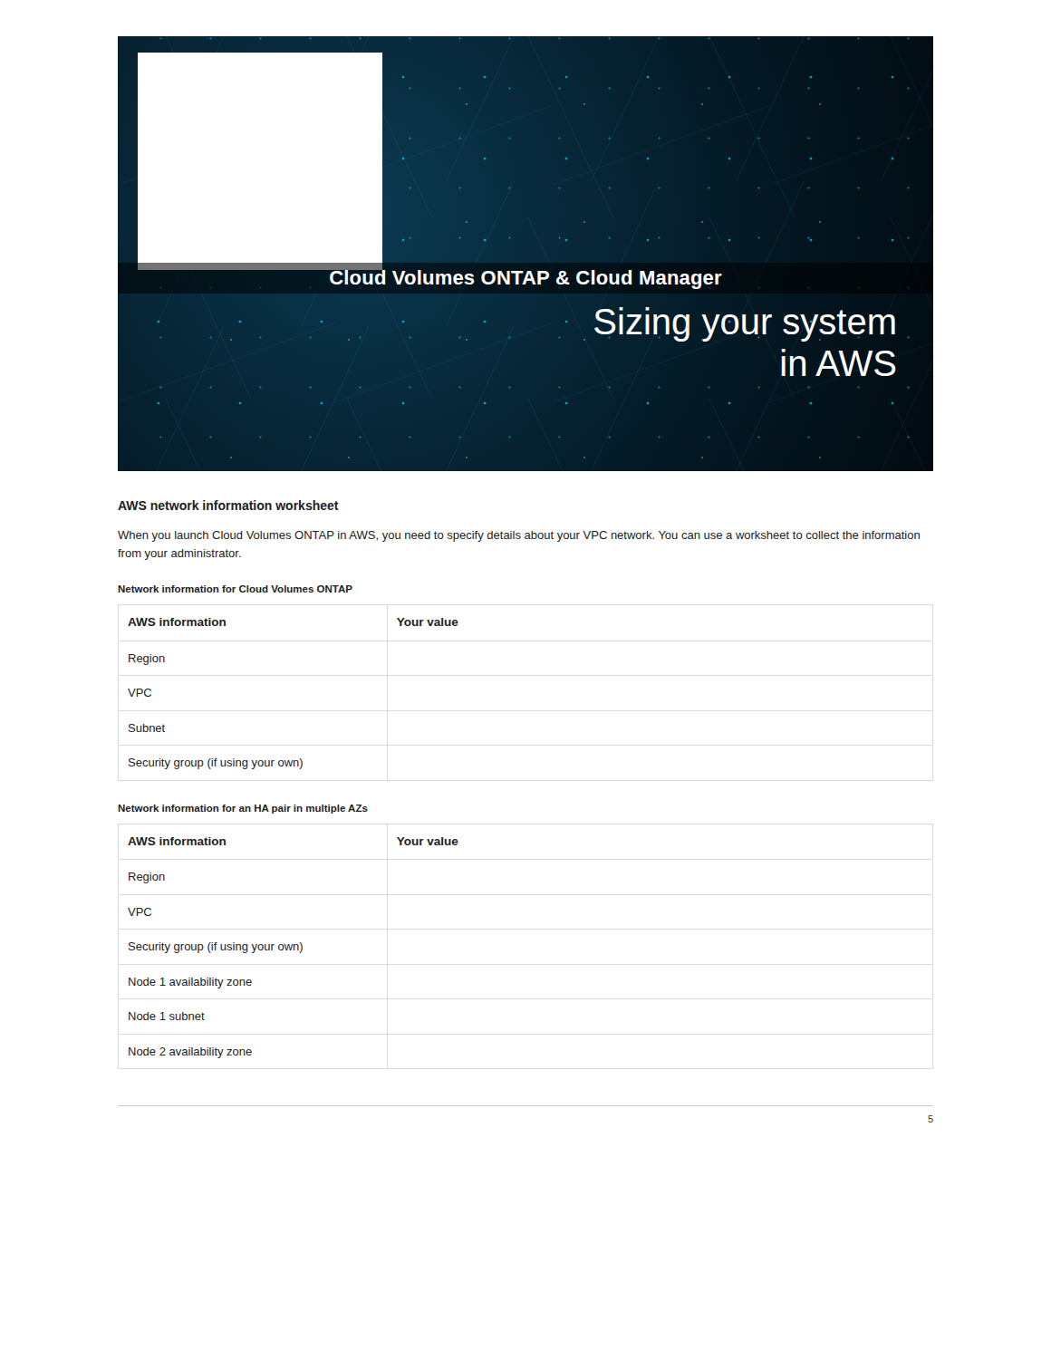Cloud Volumes ONTAP & Cloud Manager
Sizing your system
in AWS
AWS network information worksheet
When you launch Cloud Volumes ONTAP in AWS, you need to specify details about your VPC network. You can use a worksheet to collect the information from your administrator.
Network information for Cloud Volumes ONTAP
| AWS information | Your value |
| --- | --- |
| Region | |
| VPC | |
| Subnet | |
| Security group (if using your own) | |
Network information for an HA pair in multiple AZs
| AWS information | Your value |
| --- | --- |
| Region | |
| VPC | |
| Security group (if using your own) | |
| Node 1 availability zone | |
| Node 1 subnet | |
| Node 2 availability zone | |
5